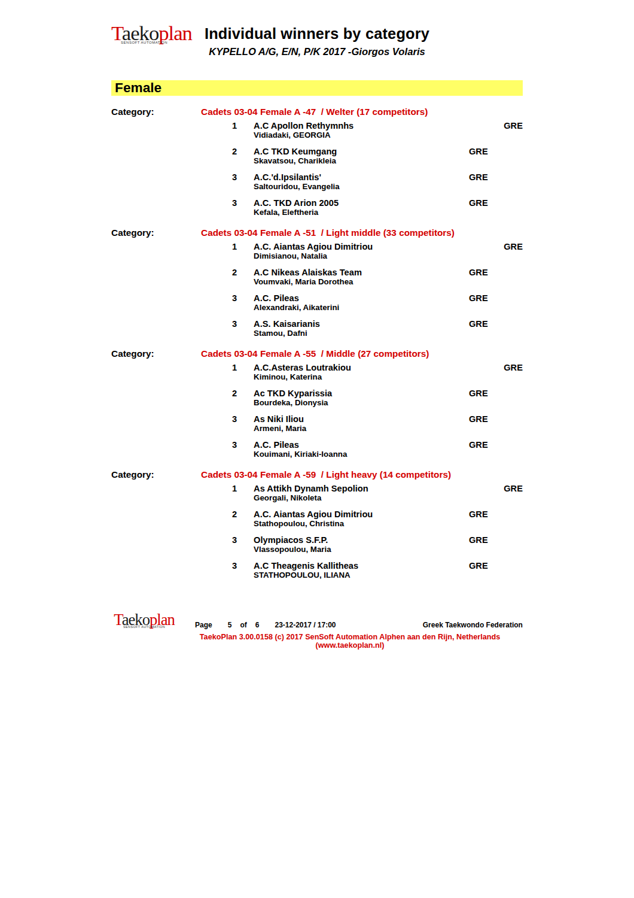Taekoplan
SENSOFT AUTOMATION
Individual winners by category
KYPELLO A/G, E/N, P/K 2017 -Giorgos Volaris
Female
| Category: | Cadets 03-04 Female A -47 / Welter (17 competitors) |
| | 1 | A.C Apollon Rethymnhs | GRE |
| | | Vidiadaki, GEORGIA | |
| | 2 | A.C TKD Keumgang | GRE |
| | | Skavatsou, Charikleia | |
| | 3 | A.C.'d.Ipsilantis' | GRE |
| | | Saltouridou, Evangelia | |
| | 3 | A.C. TKD Arion 2005 | GRE |
| | | Kefala, Eleftheria | |
| Category: | Cadets 03-04 Female A -51 / Light middle (33 competitors) |
| | 1 | A.C. Aiantas Agiou Dimitriou | GRE |
| | | Dimisianou, Natalia | |
| | 2 | A.C Nikeas Alaiskas Team | GRE |
| | | Voumvaki, Maria Dorothea | |
| | 3 | A.C. Pileas | GRE |
| | | Alexandraki, Aikaterini | |
| | 3 | A.S. Kaisarianis | GRE |
| | | Stamou, Dafni | |
| Category: | Cadets 03-04 Female A -55 / Middle (27 competitors) |
| | 1 | A.C.Asteras Loutrakiou | GRE |
| | | Kiminou, Katerina | |
| | 2 | Ac TKD Kyparissia | GRE |
| | | Bourdeka, Dionysia | |
| | 3 | As Niki Iliou | GRE |
| | | Armeni, Maria | |
| | 3 | A.C. Pileas | GRE |
| | | Kouimani, Kiriaki-Ioanna | |
| Category: | Cadets 03-04 Female A -59 / Light heavy (14 competitors) |
| | 1 | As Attikh Dynamh Sepolion | GRE |
| | | Georgali, Nikoleta | |
| | 2 | A.C. Aiantas Agiou Dimitriou | GRE |
| | | Stathopoulou, Christina | |
| | 3 | Olympiacos S.F.P. | GRE |
| | | Vlassopoulou, Maria | |
| | 3 | A.C Theagenis Kallitheas | GRE |
| | | STATHOPOULOU, ILIANA | |
Taekoplan
SENSOFT AUTOMATION
Page 5 of 6 23-12-2017 / 17:00
Greek Taekwondo Federation
TaekoPlan 3.00.0158 (c) 2017 SenSoft Automation Alphen aan den Rijn, Netherlands (www.taekoplan.nl)